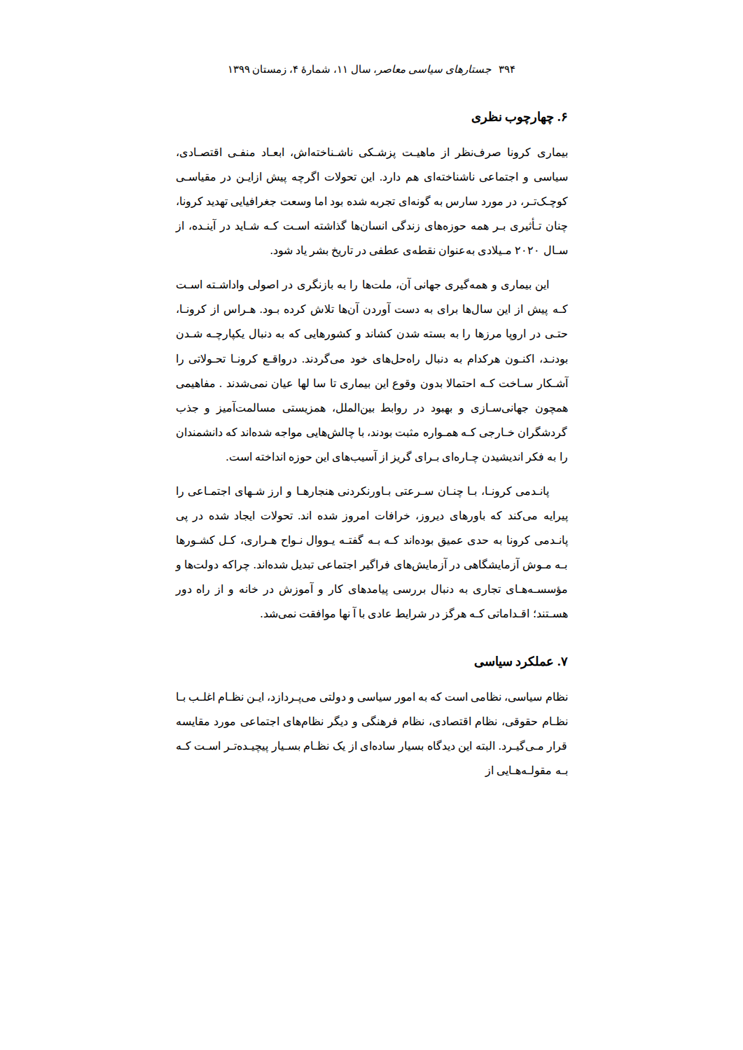۳۹۴ جستارهای سیاسی معاصر، سال ۱۱، شمارۀ ۴، زمستان ۱۳۹۹
۶. چهارچوب نظری
بیماری کرونا صرف‌نظر از ماهیـت پزشـکی ناشـناخته‌اش، ابعـاد منفـی اقتصـادی، سیاسی و اجتماعی ناشناخته‌ای هم دارد. این تحولات اگرچه پیش ازایـن در مقیاسـی کوچـک‌تـر، در مورد سارس به گونه‌ای تجربه شده بود اما وسعت جغرافیایی تهدید کرونا، چنان تـأثیری بـر همه حوزه‌های زندگی انسان‌ها گذاشته اسـت کـه شـاید در آینـده، از سـال ۲۰۲۰ مـیلادی به‌عنوان نقطه‌ی عطفی در تاریخ بشر یاد شود.
این بیماری و همه‌گیری جهانی آن، ملت‌ها را به بازنگری در اصولی واداشـته اسـت کـه پیش از این سال‌ها برای به دست آوردن آن‌ها تلاش کرده بـود. هـراس از کرونـا، حتـی در اروپا مرزها را به بسته شدن کشاند و کشورهایی که به دنبال یکپارچـه شـدن بودنـد، اکنـون هرکدام به دنبال راه‌حل‌های خود می‌گردند. درواقـع کرونـا تحـولاتی را آشـکار سـاخت کـه احتمالا بدون وقوع این بیماری تا سا لها عیان نمی‌شدند . مفاهیمی همچون جهانی‌سـازی و بهبود در روابط بین‌الملل، همزیستی مسالمت‌آمیز و جذب گردشگران خـارجی کـه همـواره مثبت بودند، با چالش‌هایی مواجه شده‌اند که دانشمندان را به فکر اندیشیدن چـاره‌ای بـرای گریز از آسیب‌های این حوزه انداخته است.
پانـدمی کرونـا، بـا چنـان سـرعتی بـاورنکردنی هنجارهـا و ارز شـهای اجتمـاعی را پیرایه می‌کند که باورهای دیروز، خرافات امروز شده اند. تحولات ایجاد شده در پی پانـدمی کرونا به حدی عمیق بوده‌اند کـه بـه گفتـه یـووال نـواح هـراری، کـل کشـورها بـه مـوش آزمایشگاهی در آزمایش‌های فراگیر اجتماعی تبدیل شده‌اند. چراکه دولت‌ها و مؤسسـه‌هـای تجاری به دنبال بررسی پیامدهای کار و آموزش در خانه و از راه دور هسـتند؛ اقـداماتی کـه هرگز در شرایط عادی با آ نها موافقت نمی‌شد.
۷. عملکرد سیاسی
نظام سیاسی، نظامی است که به امور سیاسی و دولتی می‌پـردازد، ایـن نظـام اغلـب بـا نظـام حقوقی، نظام اقتصادی، نظام فرهنگی و دیگر نظام‌های اجتماعی مورد مقایسه قرار مـی‌گیـرد. البته این دیدگاه بسیار ساده‌ای از یک نظـام بسـیار پیچیـده‌تـر اسـت کـه بـه مقولـه‌هـایی از